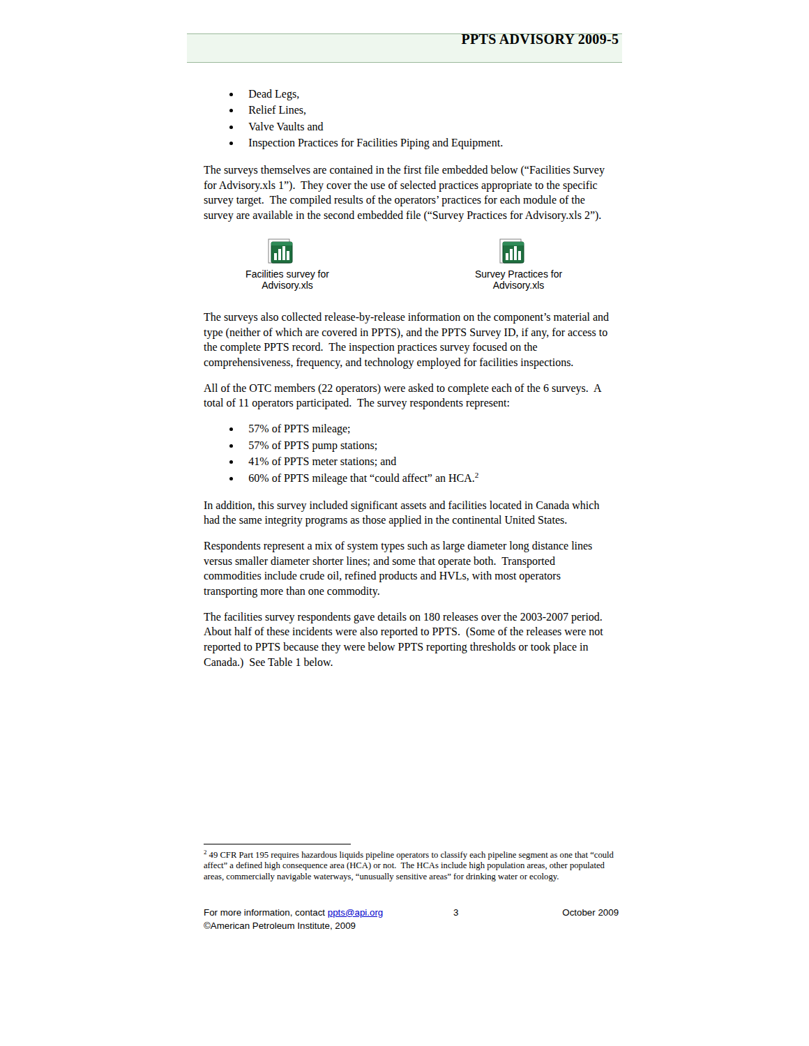PPTS ADVISORY 2009-5
Dead Legs,
Relief Lines,
Valve Vaults and
Inspection Practices for Facilities Piping and Equipment.
The surveys themselves are contained in the first file embedded below (“Facilities Survey for Advisory.xls 1”). They cover the use of selected practices appropriate to the specific survey target. The compiled results of the operators’ practices for each module of the survey are available in the second embedded file (“Survey Practices for Advisory.xls 2”).
Facilities survey for Advisory.xls
Survey Practices for Advisory.xls
The surveys also collected release-by-release information on the component’s material and type (neither of which are covered in PPTS), and the PPTS Survey ID, if any, for access to the complete PPTS record. The inspection practices survey focused on the comprehensiveness, frequency, and technology employed for facilities inspections.
All of the OTC members (22 operators) were asked to complete each of the 6 surveys. A total of 11 operators participated. The survey respondents represent:
57% of PPTS mileage;
57% of PPTS pump stations;
41% of PPTS meter stations; and
60% of PPTS mileage that “could affect” an HCA.2
In addition, this survey included significant assets and facilities located in Canada which had the same integrity programs as those applied in the continental United States.
Respondents represent a mix of system types such as large diameter long distance lines versus smaller diameter shorter lines; and some that operate both. Transported commodities include crude oil, refined products and HVLs, with most operators transporting more than one commodity.
The facilities survey respondents gave details on 180 releases over the 2003-2007 period. About half of these incidents were also reported to PPTS. (Some of the releases were not reported to PPTS because they were below PPTS reporting thresholds or took place in Canada.) See Table 1 below.
2 49 CFR Part 195 requires hazardous liquids pipeline operators to classify each pipeline segment as one that “could affect” a defined high consequence area (HCA) or not. The HCAs include high population areas, other populated areas, commercially navigable waterways, “unusually sensitive areas” for drinking water or ecology.
For more information, contact ppts@api.org 3 October 2009
©American Petroleum Institute, 2009